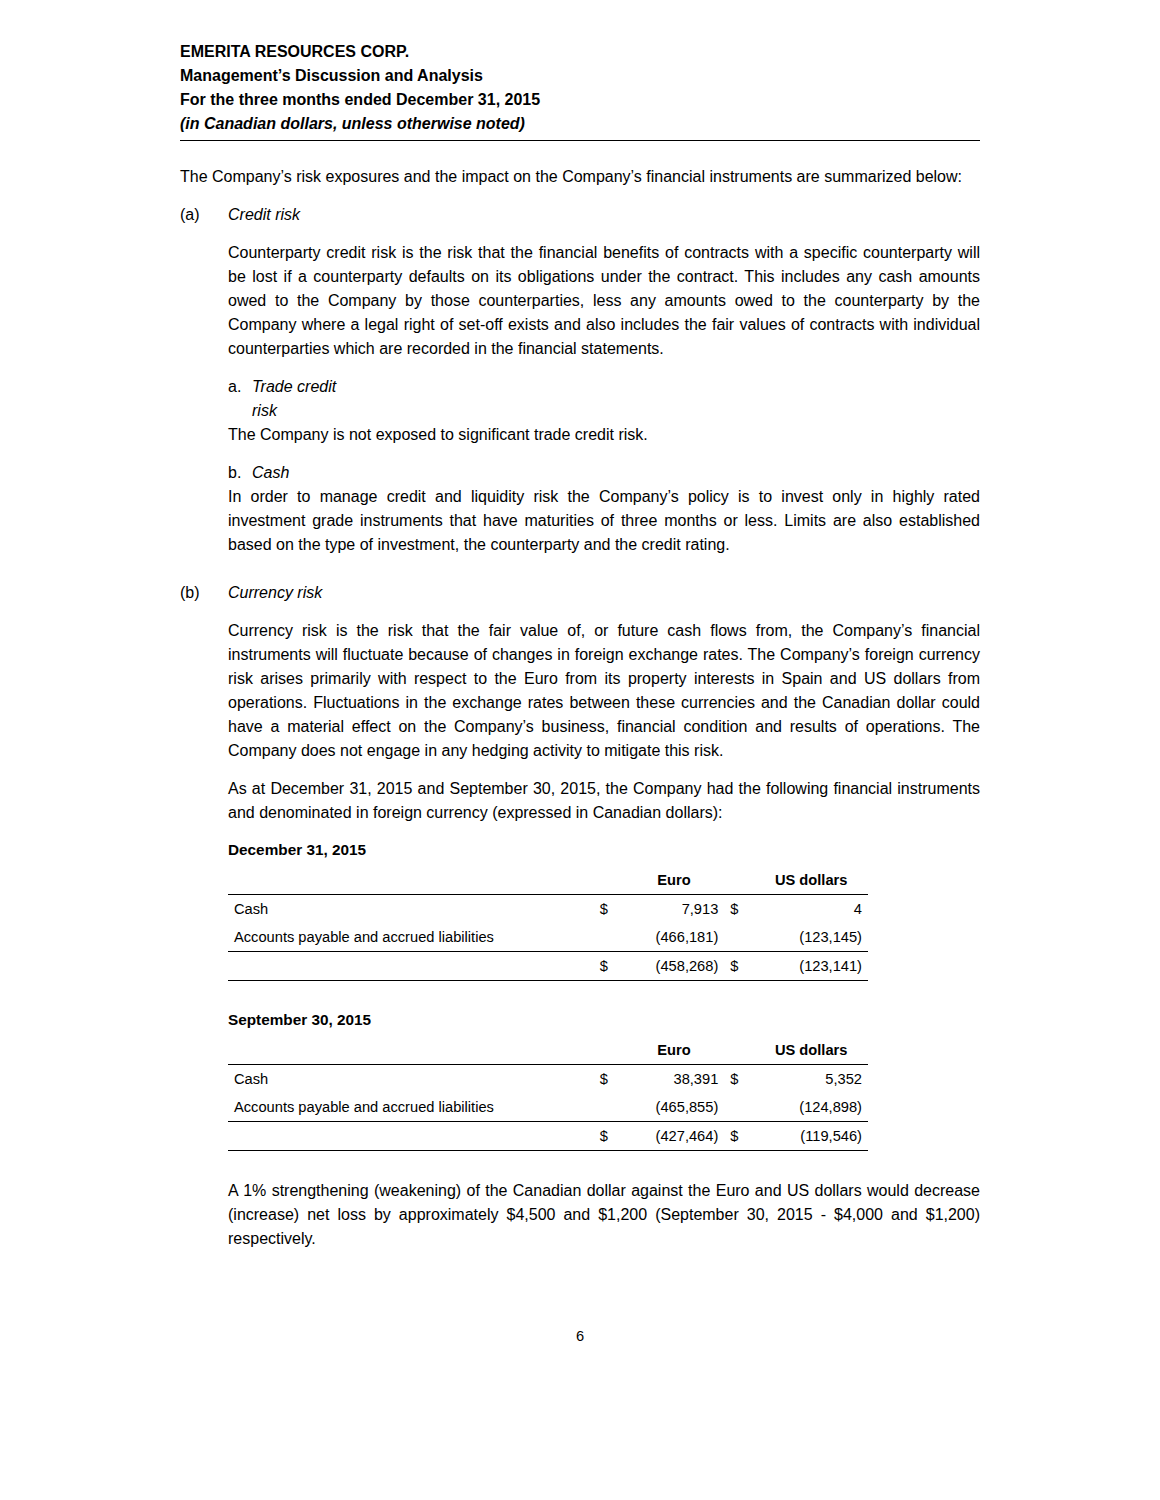EMERITA RESOURCES CORP.
Management’s Discussion and Analysis
For the three months ended December 31, 2015
(in Canadian dollars, unless otherwise noted)
The Company’s risk exposures and the impact on the Company’s financial instruments are summarized below:
(a)
Credit risk
Counterparty credit risk is the risk that the financial benefits of contracts with a specific counterparty will be lost if a counterparty defaults on its obligations under the contract. This includes any cash amounts owed to the Company by those counterparties, less any amounts owed to the counterparty by the Company where a legal right of set-off exists and also includes the fair values of contracts with individual counterparties which are recorded in the financial statements.
a.
Trade credit risk
The Company is not exposed to significant trade credit risk.
b.
Cash
In order to manage credit and liquidity risk the Company’s policy is to invest only in highly rated investment grade instruments that have maturities of three months or less. Limits are also established based on the type of investment, the counterparty and the credit rating.
(b)
Currency risk
Currency risk is the risk that the fair value of, or future cash flows from, the Company’s financial instruments will fluctuate because of changes in foreign exchange rates. The Company’s foreign currency risk arises primarily with respect to the Euro from its property interests in Spain and US dollars from operations. Fluctuations in the exchange rates between these currencies and the Canadian dollar could have a material effect on the Company’s business, financial condition and results of operations. The Company does not engage in any hedging activity to mitigate this risk.
As at December 31, 2015 and September 30, 2015, the Company had the following financial instruments and denominated in foreign currency (expressed in Canadian dollars):
December 31, 2015
| | | Euro | | US dollars |
| --- | --- | --- | --- | --- |
| Cash | $ | 7,913 | $ | 4 |
| Accounts payable and accrued liabilities | | (466,181) | | (123,145) |
| | $ | (458,268) | $ | (123,141) |
September 30, 2015
| | | Euro | | US dollars |
| --- | --- | --- | --- | --- |
| Cash | $ | 38,391 | $ | 5,352 |
| Accounts payable and accrued liabilities | | (465,855) | | (124,898) |
| | $ | (427,464) | $ | (119,546) |
A 1% strengthening (weakening) of the Canadian dollar against the Euro and US dollars would decrease (increase) net loss by approximately $4,500 and $1,200 (September 30, 2015 - $4,000 and $1,200) respectively.
6